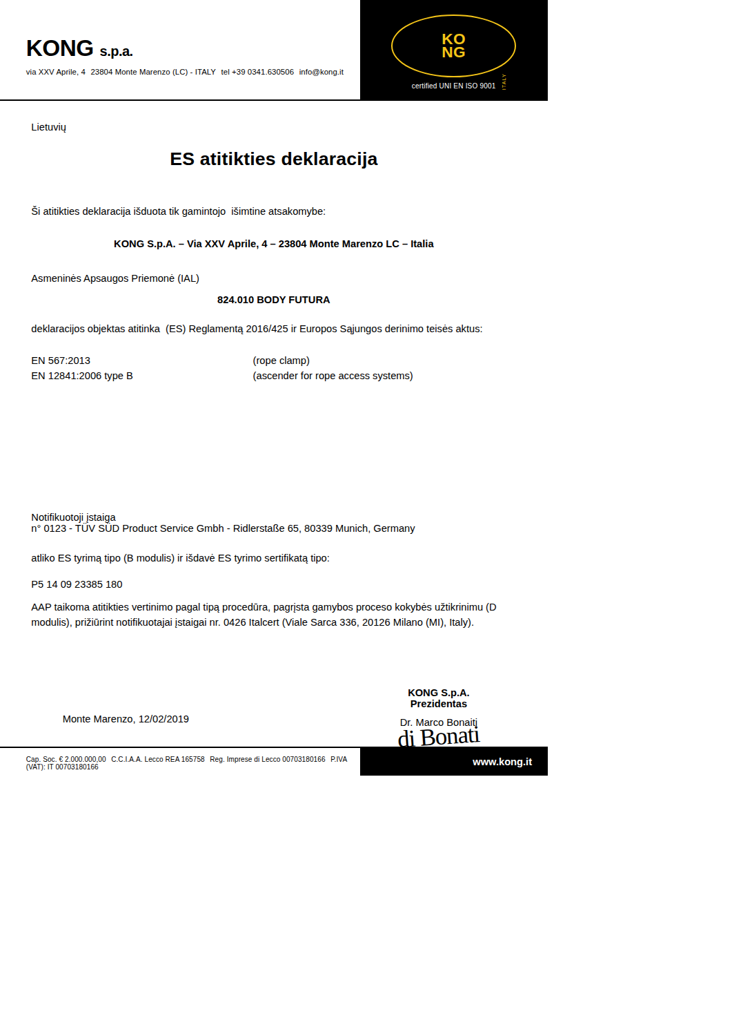KONG s.p.a.
via XXV Aprile, 4 23804 Monte Marenzo (LC) - ITALY tel +39 0341.630506 info@kong.it
KO NG
ITALY
certified UNI EN ISO 9001
Lietuvių
ES atitikties deklaracija
Ši atitikties deklaracija išduota tik gamintojo išimtine atsakomybe:
KONG S.p.A. – Via XXV Aprile, 4 – 23804 Monte Marenzo LC – Italia
Asmeninės Apsaugos Priemonė (IAL)
824.010 BODY FUTURA
deklaracijos objektas atitinka (ES) Reglamentą 2016/425 ir Europos Sąjungos derinimo teisės aktus:
EN 567:2013
(rope clamp)
EN 12841:2006 type B
(ascender for rope access systems)
Notifikuotoji įstaiga
n° 0123 - TÜV SÜD Product Service Gmbh - Ridlerstaße 65, 80339 Munich, Germany
atliko ES tyrimą tipo (B modulis) ir išdavė ES tyrimo sertifikatą tipo:
P5 14 09 23385 180
AAP taikoma atitikties vertinimo pagal tipą procedūra, pagrįsta gamybos proceso kokybės užtikrinimu (D modulis), prižiūrint notifikuotajai įstaigai nr. 0426 Italcert (Viale Sarca 336, 20126 Milano (MI), Italy).
KONG S.p.A.
Prezidentas
Dr. Marco Bonaiti
di Bonati
Monte Marenzo, 12/02/2019
Cap. Soc. € 2.000.000,00 C.C.I.A.A. Lecco REA 165758 Reg. Imprese di Lecco 00703180166 P.IVA (VAT): IT 00703180166
www.kong.it